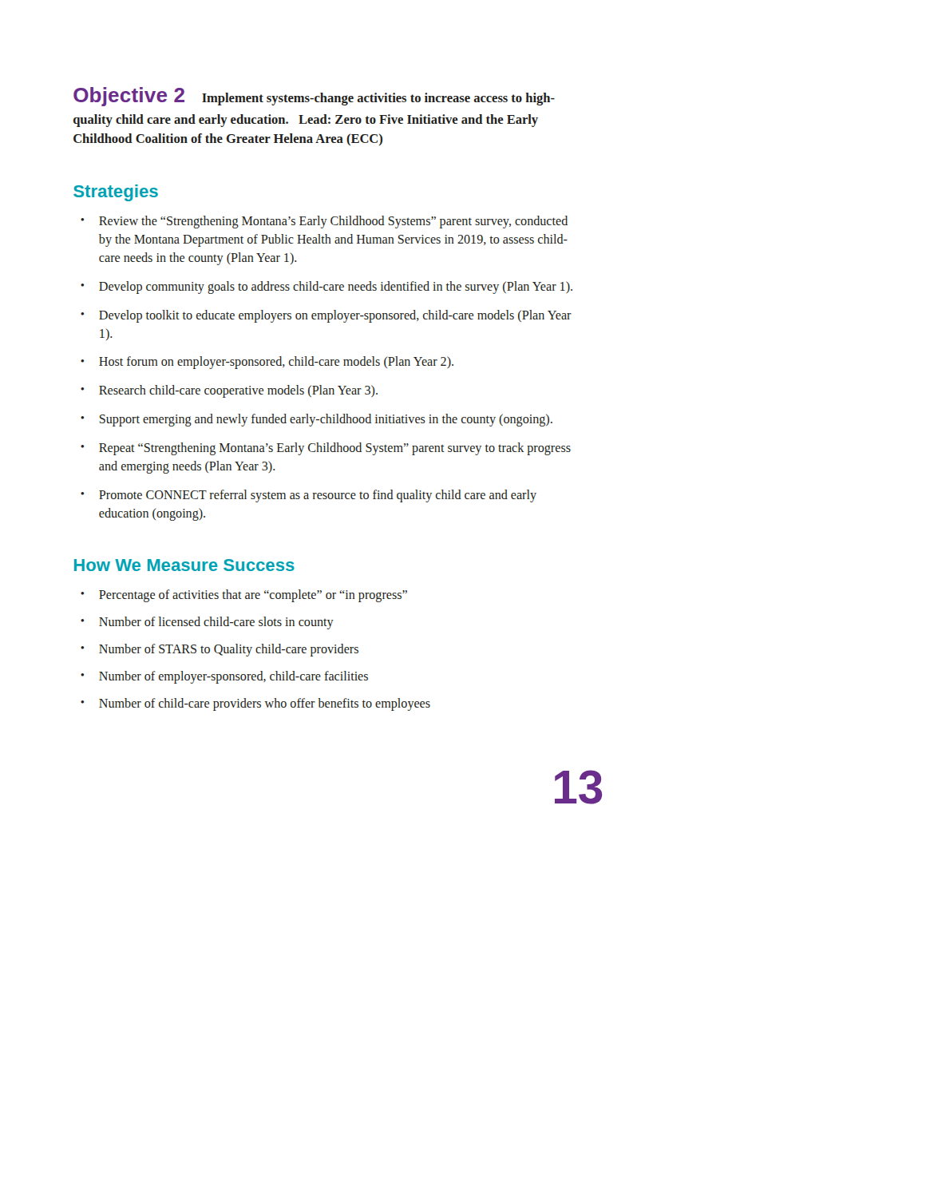Objective 2 Implement systems-change activities to increase access to high-quality child care and early education. Lead: Zero to Five Initiative and the Early Childhood Coalition of the Greater Helena Area (ECC)
Strategies
Review the “Strengthening Montana’s Early Childhood Systems” parent survey, conducted by the Montana Department of Public Health and Human Services in 2019, to assess child-care needs in the county (Plan Year 1).
Develop community goals to address child-care needs identified in the survey (Plan Year 1).
Develop toolkit to educate employers on employer-sponsored, child-care models (Plan Year 1).
Host forum on employer-sponsored, child-care models (Plan Year 2).
Research child-care cooperative models (Plan Year 3).
Support emerging and newly funded early-childhood initiatives in the county (ongoing).
Repeat “Strengthening Montana’s Early Childhood System” parent survey to track progress and emerging needs (Plan Year 3).
Promote CONNECT referral system as a resource to find quality child care and early education (ongoing).
How We Measure Success
Percentage of activities that are “complete” or “in progress”
Number of licensed child-care slots in county
Number of STARS to Quality child-care providers
Number of employer-sponsored, child-care facilities
Number of child-care providers who offer benefits to employees
13